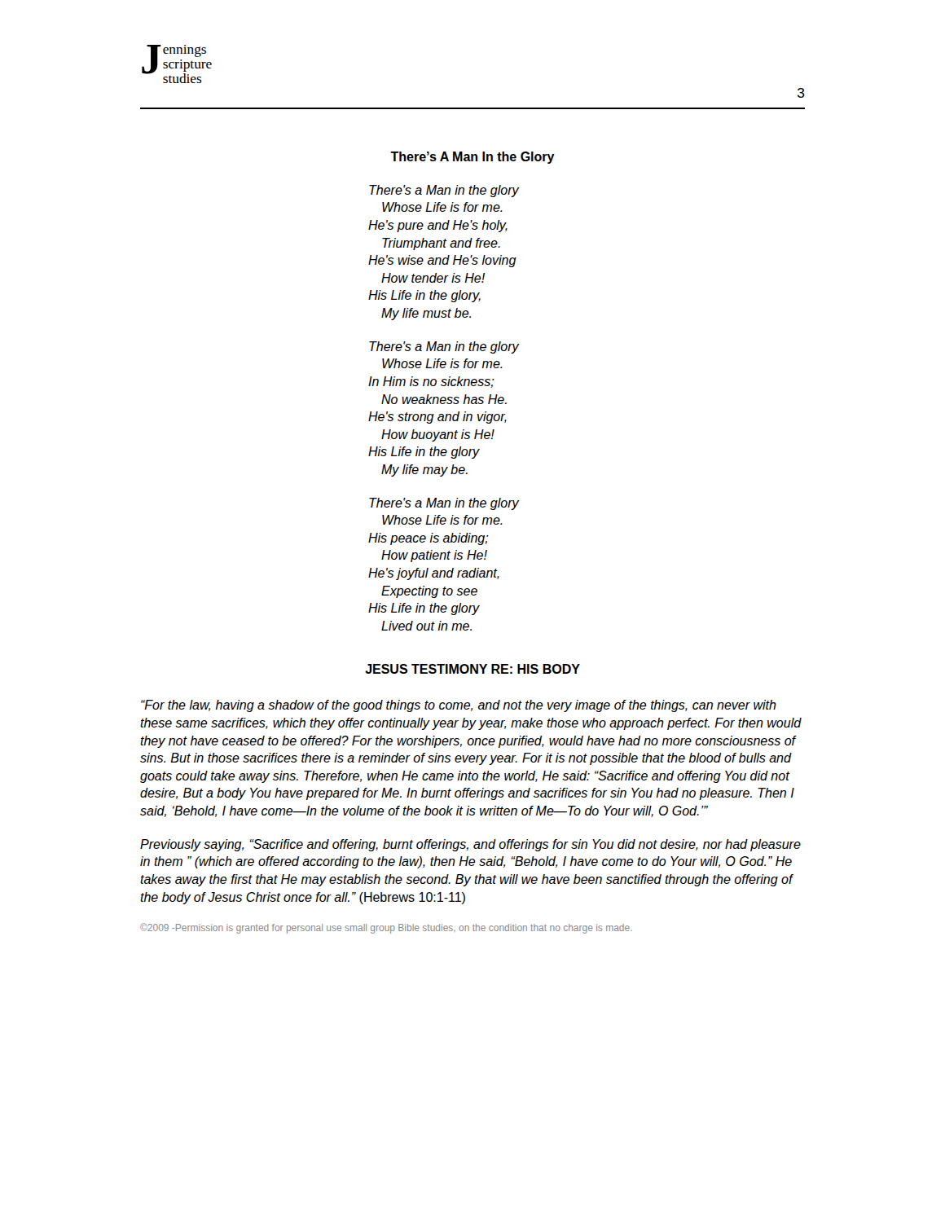J ennings
scripture
studies
3
There’s A Man In the Glory
There's a Man in the glory
Whose Life is for me. He's pure and He's holy,
Triumphant and free. He's wise and He's loving
How tender is He! His Life in the glory,
My life must be.
There's a Man in the glory
Whose Life is for me. In Him is no sickness;
No weakness has He. He's strong and in vigor,
How buoyant is He! His Life in the glory
My life may be.
There's a Man in the glory
Whose Life is for me. His peace is abiding;
How patient is He! He's joyful and radiant,
Expecting to see His Life in the glory
Lived out in me.
JESUS TESTIMONY RE: HIS BODY
“For the law, having a shadow of the good things to come, and not the very image of the things, can never with these same sacrifices, which they offer continually year by year, make those who approach perfect. For then would they not have ceased to be offered? For the worshipers, once purified, would have had no more consciousness of sins. But in those sacrifices there is a reminder of sins every year. For it is not possible that the blood of bulls and goats could take away sins. Therefore, when He came into the world, He said: “Sacrifice and offering You did not desire, But a body You have prepared for Me. In burnt offerings and sacrifices for sin You had no pleasure. Then I said, ‘Behold, I have come—In the volume of the book it is written of Me—To do Your will, O God.’”
Previously saying, “Sacrifice and offering, burnt offerings, and offerings for sin You did not desire, nor had pleasure in them ” (which are offered according to the law), then He said, “Behold, I have come to do Your will, O God.” He takes away the first that He may establish the second. By that will we have been sanctified through the offering of the body of Jesus Christ once for all.” (Hebrews 10:1-11)
©2009 -Permission is granted for personal use small group Bible studies, on the condition that no charge is made.